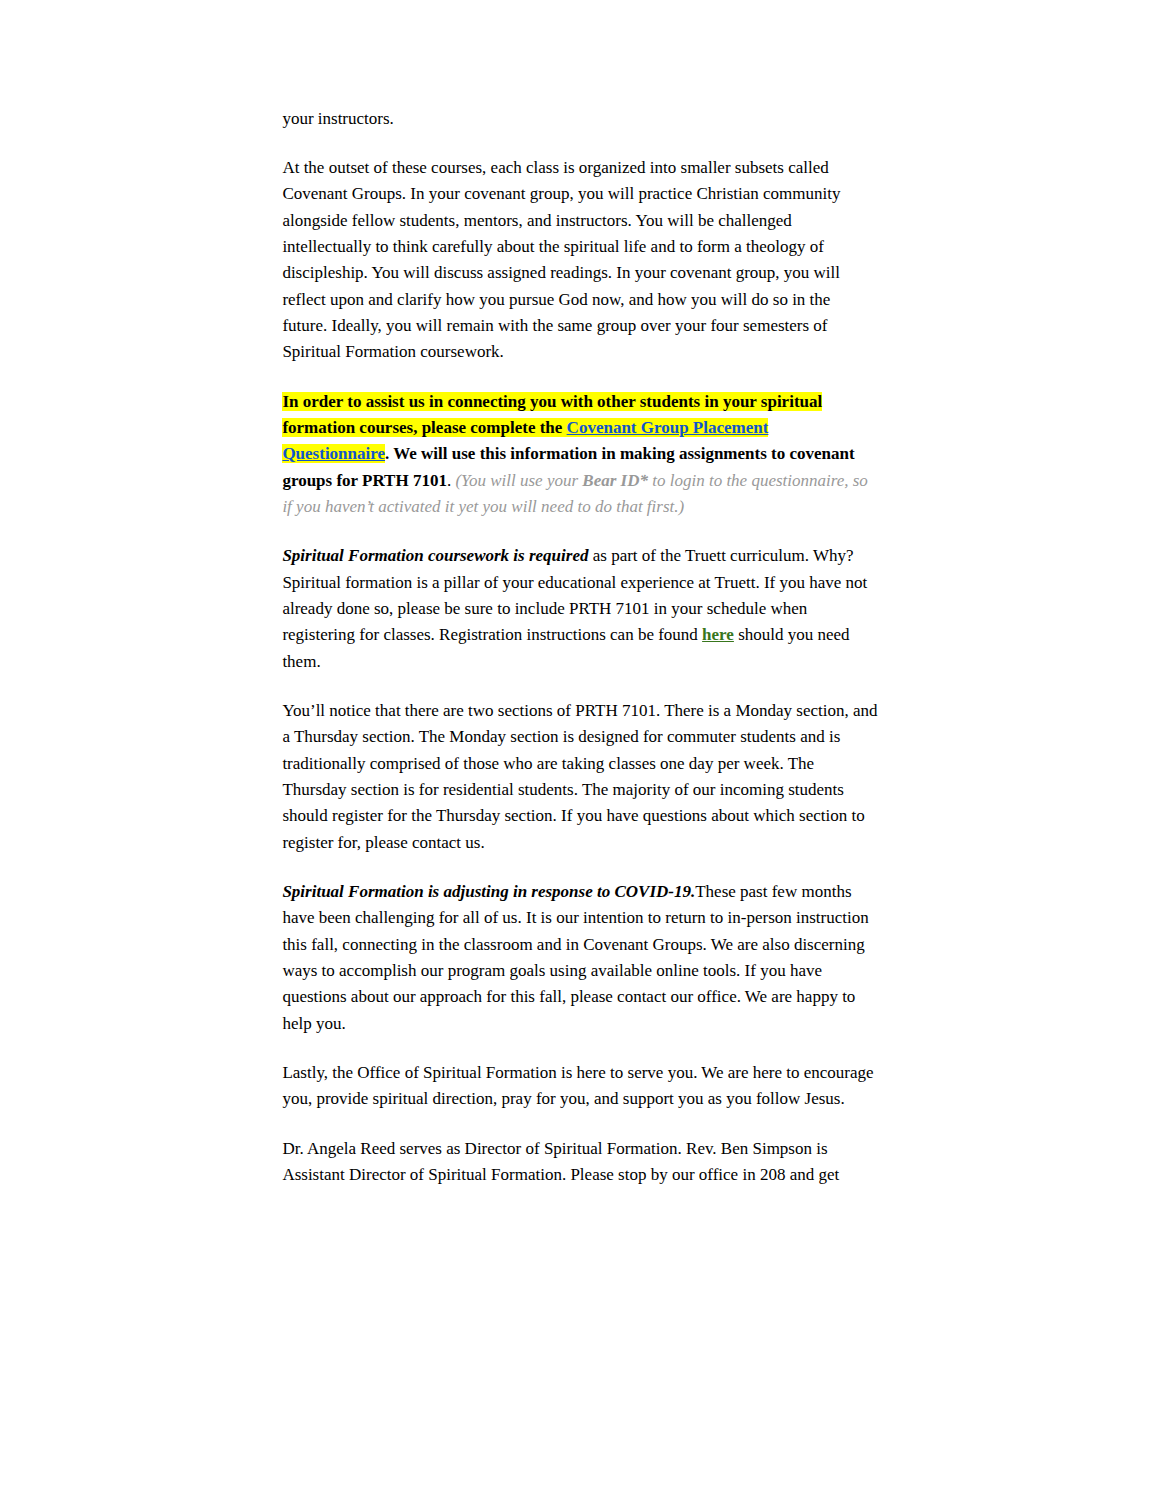your instructors.
At the outset of these courses, each class is organized into smaller subsets called Covenant Groups. In your covenant group, you will practice Christian community alongside fellow students, mentors, and instructors. You will be challenged intellectually to think carefully about the spiritual life and to form a theology of discipleship. You will discuss assigned readings. In your covenant group, you will reflect upon and clarify how you pursue God now, and how you will do so in the future. Ideally, you will remain with the same group over your four semesters of Spiritual Formation coursework.
In order to assist us in connecting you with other students in your spiritual formation courses, please complete the Covenant Group Placement Questionnaire. We will use this information in making assignments to covenant groups for PRTH 7101. (You will use your Bear ID* to login to the questionnaire, so if you haven’t activated it yet you will need to do that first.)
Spiritual Formation coursework is required as part of the Truett curriculum. Why? Spiritual formation is a pillar of your educational experience at Truett. If you have not already done so, please be sure to include PRTH 7101 in your schedule when registering for classes. Registration instructions can be found here should you need them.
You’ll notice that there are two sections of PRTH 7101. There is a Monday section, and a Thursday section. The Monday section is designed for commuter students and is traditionally comprised of those who are taking classes one day per week. The Thursday section is for residential students. The majority of our incoming students should register for the Thursday section. If you have questions about which section to register for, please contact us.
Spiritual Formation is adjusting in response to COVID-19. These past few months have been challenging for all of us. It is our intention to return to in-person instruction this fall, connecting in the classroom and in Covenant Groups. We are also discerning ways to accomplish our program goals using available online tools. If you have questions about our approach for this fall, please contact our office. We are happy to help you.
Lastly, the Office of Spiritual Formation is here to serve you. We are here to encourage you, provide spiritual direction, pray for you, and support you as you follow Jesus.
Dr. Angela Reed serves as Director of Spiritual Formation. Rev. Ben Simpson is Assistant Director of Spiritual Formation. Please stop by our office in 208 and get